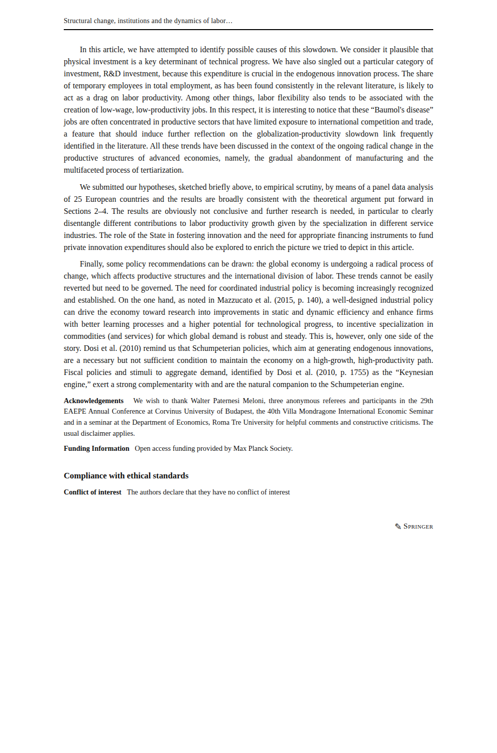Structural change, institutions and the dynamics of labor…
In this article, we have attempted to identify possible causes of this slowdown. We consider it plausible that physical investment is a key determinant of technical progress. We have also singled out a particular category of investment, R&D investment, because this expenditure is crucial in the endogenous innovation process. The share of temporary employees in total employment, as has been found consistently in the relevant literature, is likely to act as a drag on labor productivity. Among other things, labor flexibility also tends to be associated with the creation of low-wage, low-productivity jobs. In this respect, it is interesting to notice that these “Baumol's disease” jobs are often concentrated in productive sectors that have limited exposure to international competition and trade, a feature that should induce further reflection on the globalization-productivity slowdown link frequently identified in the literature. All these trends have been discussed in the context of the ongoing radical change in the productive structures of advanced economies, namely, the gradual abandonment of manufacturing and the multifaceted process of tertiarization.
We submitted our hypotheses, sketched briefly above, to empirical scrutiny, by means of a panel data analysis of 25 European countries and the results are broadly consistent with the theoretical argument put forward in Sections 2–4. The results are obviously not conclusive and further research is needed, in particular to clearly disentangle different contributions to labor productivity growth given by the specialization in different service industries. The role of the State in fostering innovation and the need for appropriate financing instruments to fund private innovation expenditures should also be explored to enrich the picture we tried to depict in this article.
Finally, some policy recommendations can be drawn: the global economy is undergoing a radical process of change, which affects productive structures and the international division of labor. These trends cannot be easily reverted but need to be governed. The need for coordinated industrial policy is becoming increasingly recognized and established. On the one hand, as noted in Mazzucato et al. (2015, p. 140), a well-designed industrial policy can drive the economy toward research into improvements in static and dynamic efficiency and enhance firms with better learning processes and a higher potential for technological progress, to incentive specialization in commodities (and services) for which global demand is robust and steady. This is, however, only one side of the story. Dosi et al. (2010) remind us that Schumpeterian policies, which aim at generating endogenous innovations, are a necessary but not sufficient condition to maintain the economy on a high-growth, high-productivity path. Fiscal policies and stimuli to aggregate demand, identified by Dosi et al. (2010, p. 1755) as the “Keynesian engine,” exert a strong complementarity with and are the natural companion to the Schumpeterian engine.
Acknowledgements We wish to thank Walter Paternesi Meloni, three anonymous referees and participants in the 29th EAEPE Annual Conference at Corvinus University of Budapest, the 40th Villa Mondragone International Economic Seminar and in a seminar at the Department of Economics, Roma Tre University for helpful comments and constructive criticisms. The usual disclaimer applies.
Funding Information Open access funding provided by Max Planck Society.
Compliance with ethical standards
Conflict of interest The authors declare that they have no conflict of interest
✎ Springer